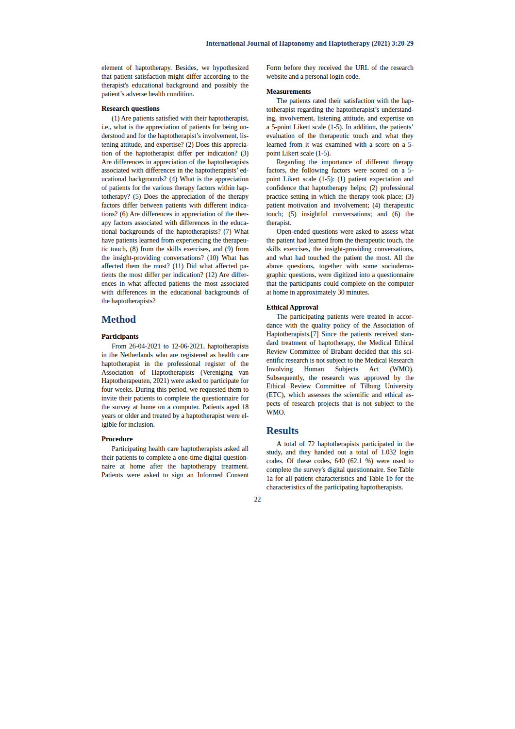International Journal of Haptonomy and Haptotherapy (2021) 3:20-29
element of haptotherapy. Besides, we hypothesized that patient satisfaction might differ according to the therapist's educational background and possibly the patient’s adverse health condition.
Research questions
(1) Are patients satisfied with their haptotherapist, i.e., what is the appreciation of patients for being understood and for the haptotherapist’s involvement, listening attitude, and expertise? (2) Does this appreciation of the haptotherapist differ per indication? (3) Are differences in appreciation of the haptotherapists associated with differences in the haptotherapists’ educational backgrounds? (4) What is the appreciation of patients for the various therapy factors within haptotherapy? (5) Does the appreciation of the therapy factors differ between patients with different indications? (6) Are differences in appreciation of the therapy factors associated with differences in the educational backgrounds of the haptotherapists? (7) What have patients learned from experiencing the therapeutic touch, (8) from the skills exercises, and (9) from the insight-providing conversations? (10) What has affected them the most? (11) Did what affected patients the most differ per indication? (12) Are differences in what affected patients the most associated with differences in the educational backgrounds of the haptotherapists?
Method
Participants
From 26-04-2021 to 12-06-2021, haptotherapists in the Netherlands who are registered as health care haptotherapist in the professional register of the Association of Haptotherapists (Vereniging van Haptotherapeuten, 2021) were asked to participate for four weeks. During this period, we requested them to invite their patients to complete the questionnaire for the survey at home on a computer. Patients aged 18 years or older and treated by a haptotherapist were eligible for inclusion.
Procedure
Participating health care haptotherapists asked all their patients to complete a one-time digital questionnaire at home after the haptotherapy treatment. Patients were asked to sign an Informed Consent Form before they received the URL of the research website and a personal login code.
Measurements
The patients rated their satisfaction with the haptotherapist regarding the haptotherapist’s understanding, involvement, listening attitude, and expertise on a 5-point Likert scale (1-5). In addition, the patients’ evaluation of the therapeutic touch and what they learned from it was examined with a score on a 5-point Likert scale (1-5).
Regarding the importance of different therapy factors, the following factors were scored on a 5-point Likert scale (1-5): (1) patient expectation and confidence that haptotherapy helps; (2) professional practice setting in which the therapy took place; (3) patient motivation and involvement; (4) therapeutic touch; (5) insightful conversations; and (6) the therapist.
Open-ended questions were asked to assess what the patient had learned from the therapeutic touch, the skills exercises, the insight-providing conversations, and what had touched the patient the most. All the above questions, together with some sociodemographic questions, were digitized into a questionnaire that the participants could complete on the computer at home in approximately 30 minutes.
Ethical Approval
The participating patients were treated in accordance with the quality policy of the Association of Haptotherapists.[7] Since the patients received standard treatment of haptotherapy, the Medical Ethical Review Committee of Brabant decided that this scientific research is not subject to the Medical Research Involving Human Subjects Act (WMO). Subsequently, the research was approved by the Ethical Review Committee of Tilburg University (ETC), which assesses the scientific and ethical aspects of research projects that is not subject to the WMO.
Results
A total of 72 haptotherapists participated in the study, and they handed out a total of 1.032 login codes. Of these codes, 640 (62.1 %) were used to complete the survey's digital questionnaire. See Table 1a for all patient characteristics and Table 1b for the characteristics of the participating haptotherapists.
22